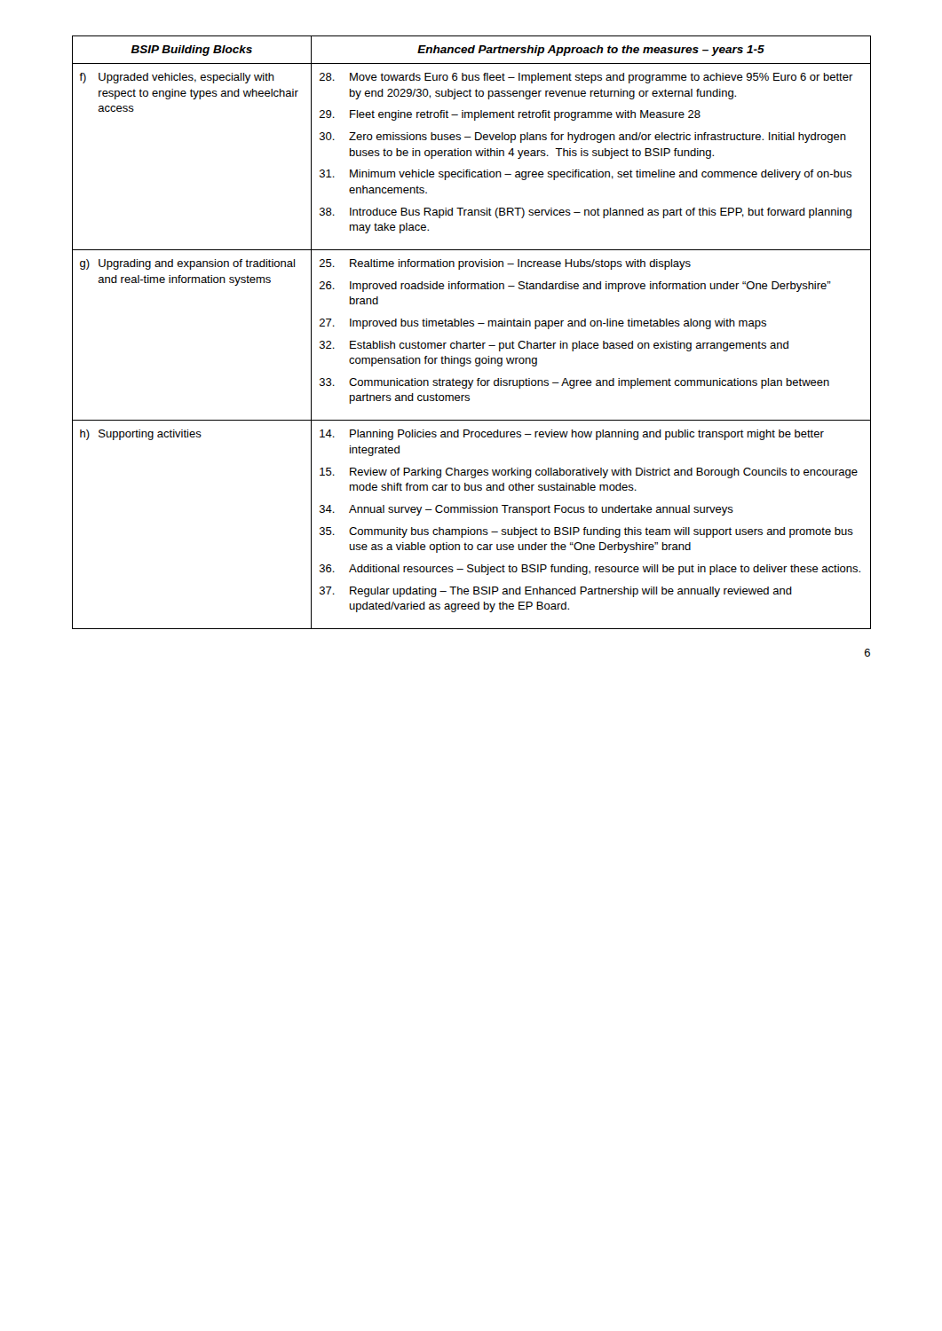| BSIP Building Blocks | Enhanced Partnership Approach to the measures – years 1-5 |
| --- | --- |
| f) Upgraded vehicles, especially with respect to engine types and wheelchair access | 28. Move towards Euro 6 bus fleet – Implement steps and programme to achieve 95% Euro 6 or better by end 2029/30, subject to passenger revenue returning or external funding. 29. Fleet engine retrofit – implement retrofit programme with Measure 28 30. Zero emissions buses – Develop plans for hydrogen and/or electric infrastructure. Initial hydrogen buses to be in operation within 4 years. This is subject to BSIP funding. 31. Minimum vehicle specification – agree specification, set timeline and commence delivery of on-bus enhancements. 38. Introduce Bus Rapid Transit (BRT) services – not planned as part of this EPP, but forward planning may take place. |
| g) Upgrading and expansion of traditional and real-time information systems | 25. Realtime information provision – Increase Hubs/stops with displays 26. Improved roadside information – Standardise and improve information under “One Derbyshire” brand 27. Improved bus timetables – maintain paper and on-line timetables along with maps 32. Establish customer charter – put Charter in place based on existing arrangements and compensation for things going wrong 33. Communication strategy for disruptions – Agree and implement communications plan between partners and customers |
| h) Supporting activities | 14. Planning Policies and Procedures – review how planning and public transport might be better integrated 15. Review of Parking Charges working collaboratively with District and Borough Councils to encourage mode shift from car to bus and other sustainable modes. 34. Annual survey – Commission Transport Focus to undertake annual surveys 35. Community bus champions – subject to BSIP funding this team will support users and promote bus use as a viable option to car use under the “One Derbyshire” brand 36. Additional resources – Subject to BSIP funding, resource will be put in place to deliver these actions. 37. Regular updating – The BSIP and Enhanced Partnership will be annually reviewed and updated/varied as agreed by the EP Board. |
6